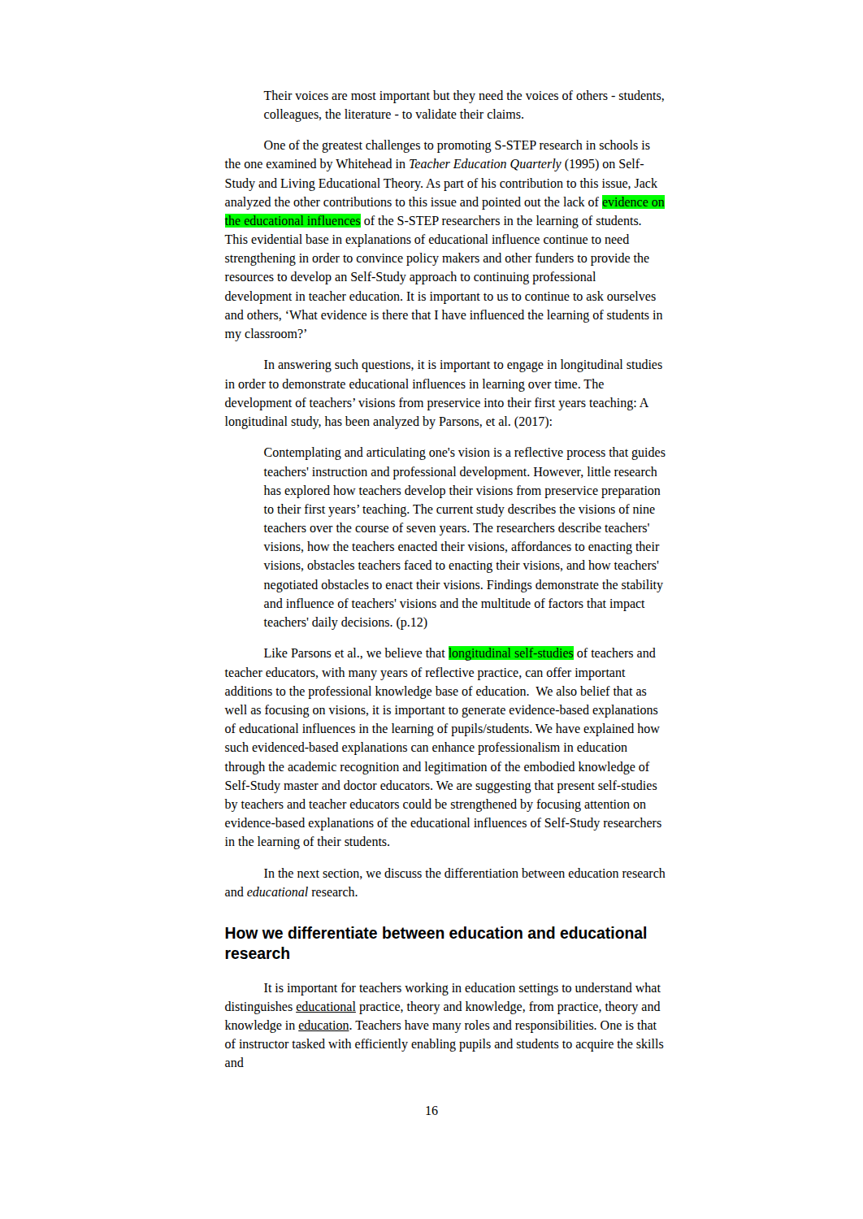Their voices are most important but they need the voices of others - students, colleagues, the literature - to validate their claims.
One of the greatest challenges to promoting S-STEP research in schools is the one examined by Whitehead in Teacher Education Quarterly (1995) on Self-Study and Living Educational Theory. As part of his contribution to this issue, Jack analyzed the other contributions to this issue and pointed out the lack of evidence on the educational influences of the S-STEP researchers in the learning of students. This evidential base in explanations of educational influence continue to need strengthening in order to convince policy makers and other funders to provide the resources to develop an Self-Study approach to continuing professional development in teacher education. It is important to us to continue to ask ourselves and others, ‘What evidence is there that I have influenced the learning of students in my classroom?’
In answering such questions, it is important to engage in longitudinal studies in order to demonstrate educational influences in learning over time. The development of teachers’ visions from preservice into their first years teaching: A longitudinal study, has been analyzed by Parsons, et al. (2017):
Contemplating and articulating one's vision is a reflective process that guides teachers' instruction and professional development. However, little research has explored how teachers develop their visions from preservice preparation to their first years’ teaching. The current study describes the visions of nine teachers over the course of seven years. The researchers describe teachers' visions, how the teachers enacted their visions, affordances to enacting their visions, obstacles teachers faced to enacting their visions, and how teachers' negotiated obstacles to enact their visions. Findings demonstrate the stability and influence of teachers' visions and the multitude of factors that impact teachers' daily decisions. (p.12)
Like Parsons et al., we believe that longitudinal self-studies of teachers and teacher educators, with many years of reflective practice, can offer important additions to the professional knowledge base of education. We also belief that as well as focusing on visions, it is important to generate evidence-based explanations of educational influences in the learning of pupils/students. We have explained how such evidenced-based explanations can enhance professionalism in education through the academic recognition and legitimation of the embodied knowledge of Self-Study master and doctor educators. We are suggesting that present self-studies by teachers and teacher educators could be strengthened by focusing attention on evidence-based explanations of the educational influences of Self-Study researchers in the learning of their students.
In the next section, we discuss the differentiation between education research and educational research.
How we differentiate between education and educational research
It is important for teachers working in education settings to understand what distinguishes educational practice, theory and knowledge, from practice, theory and knowledge in education. Teachers have many roles and responsibilities. One is that of instructor tasked with efficiently enabling pupils and students to acquire the skills and
16